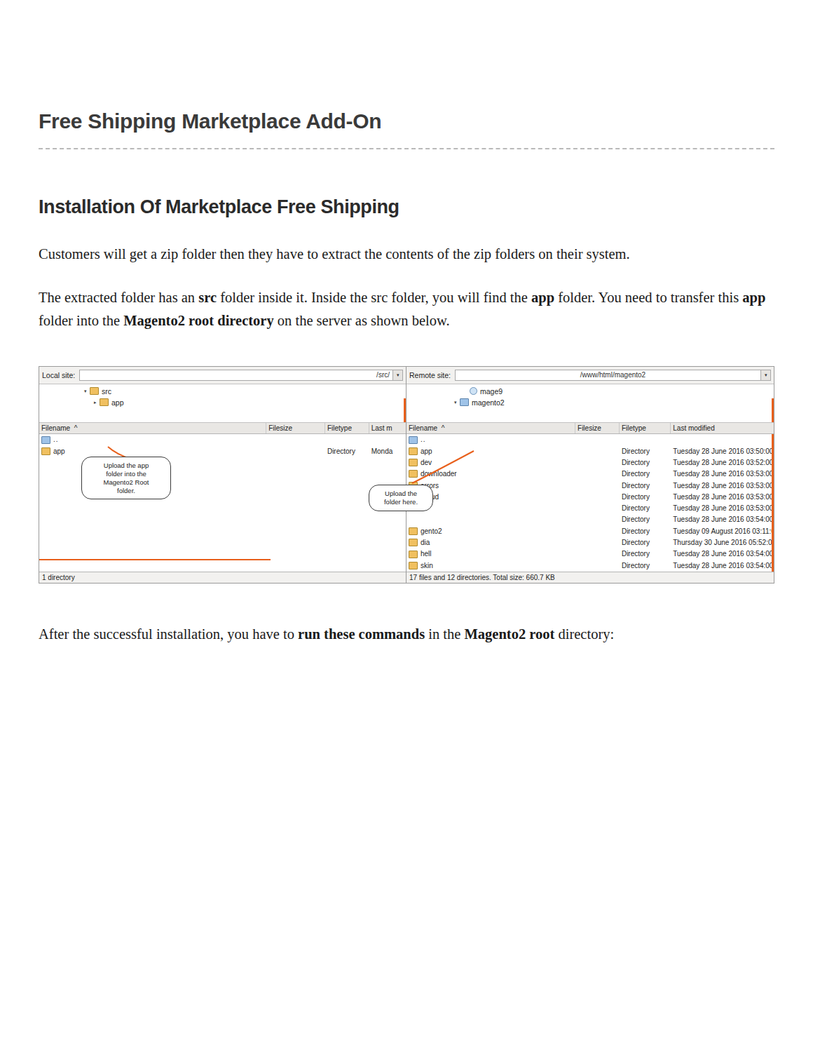Free Shipping Marketplace Add-On
Installation Of Marketplace Free Shipping
Customers will get a zip folder then they have to extract the contents of the zip folders on their system.
The extracted folder has an src folder inside it. Inside the src folder, you will find the app folder. You need to transfer this app folder into the Magento2 root directory on the server as shown below.
Local site: /src/ ▾
▾ src
▸ app
Filename ^ Filesize Filetype Last m
..
app Directory Monda
1 directory
Remote site: /www/html/magento2 ▾
mage9
▾ magento2
Filename ^ Filesize Filetype Last modified
..
app Directory Tuesday 28 June 2016 03:50:00 IS
dev Directory Tuesday 28 June 2016 03:52:00 IS
downloader Directory Tuesday 28 June 2016 03:53:00 IS
errors Directory Tuesday 28 June 2016 03:53:00 IS
includ Directory Tuesday 28 June 2016 03:53:00 IS
Directory Tuesday 28 June 2016 03:53:00 IS
Directory Tuesday 28 June 2016 03:54:00 IS
gento2 Directory Tuesday 09 August 2016 03:11:00
dia Directory Thursday 30 June 2016 05:52:00 I
hell Directory Tuesday 28 June 2016 03:54:00 IS
skin Directory Tuesday 28 June 2016 03:54:00 IS
17 files and 12 directories. Total size: 660.7 KB
Upload the app
folder into the
Magento2 Root
folder.
Upload the
folder here.
After the successful installation, you have to run these commands in the Magento2 root directory: